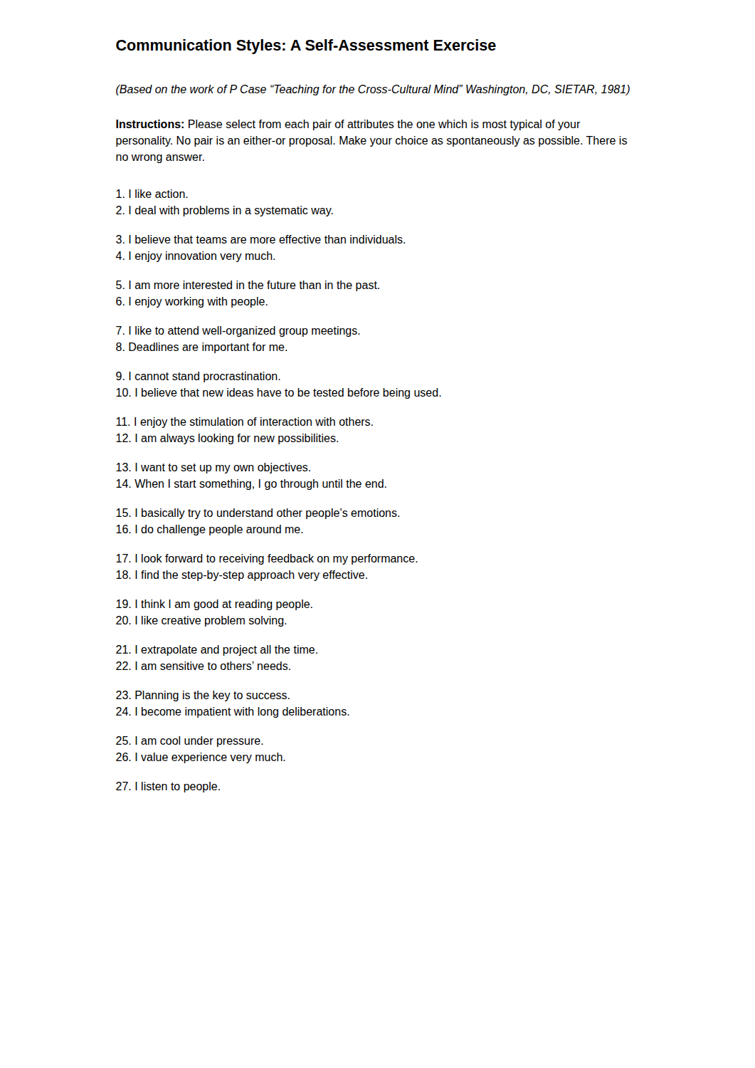Communication Styles: A Self-Assessment Exercise
(Based on the work of P Case “Teaching for the Cross-Cultural Mind” Washington, DC, SIETAR, 1981)
Instructions: Please select from each pair of attributes the one which is most typical of your personality. No pair is an either-or proposal. Make your choice as spontaneously as possible. There is no wrong answer.
1. I like action.
2. I deal with problems in a systematic way.
3. I believe that teams are more effective than individuals.
4. I enjoy innovation very much.
5. I am more interested in the future than in the past.
6. I enjoy working with people.
7. I like to attend well-organized group meetings.
8. Deadlines are important for me.
9. I cannot stand procrastination.
10. I believe that new ideas have to be tested before being used.
11. I enjoy the stimulation of interaction with others.
12. I am always looking for new possibilities.
13. I want to set up my own objectives.
14. When I start something, I go through until the end.
15. I basically try to understand other people’s emotions.
16. I do challenge people around me.
17. I look forward to receiving feedback on my performance.
18. I find the step-by-step approach very effective.
19. I think I am good at reading people.
20. I like creative problem solving.
21. I extrapolate and project all the time.
22. I am sensitive to others’ needs.
23. Planning is the key to success.
24. I become impatient with long deliberations.
25. I am cool under pressure.
26. I value experience very much.
27. I listen to people.